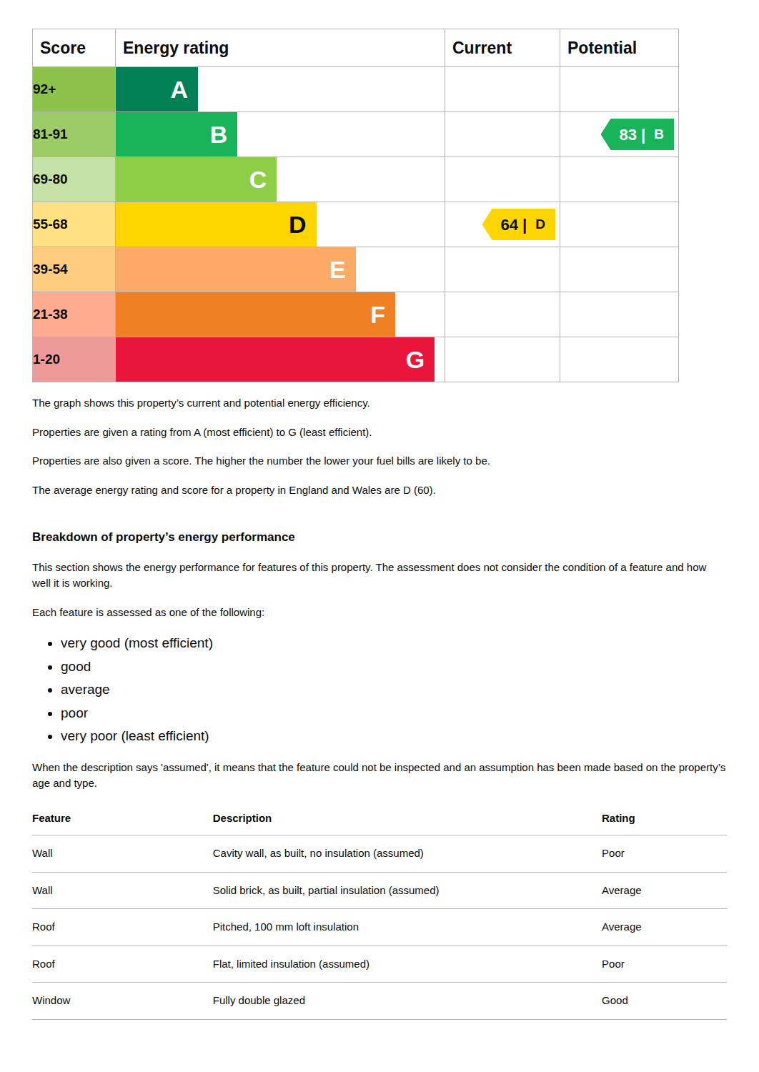| Score | Energy rating | Current | Potential |
| --- | --- | --- | --- |
| 92+ | A | | |
| 81-91 | B | | 83 / B |
| 69-80 | C | | |
| 55-68 | D | 64 / D | |
| 39-54 | E | | |
| 21-38 | F | | |
| 1-20 | G | | |
The graph shows this property’s current and potential energy efficiency.
Properties are given a rating from A (most efficient) to G (least efficient).
Properties are also given a score. The higher the number the lower your fuel bills are likely to be.
The average energy rating and score for a property in England and Wales are D (60).
Breakdown of property’s energy performance
This section shows the energy performance for features of this property. The assessment does not consider the condition of a feature and how well it is working.
Each feature is assessed as one of the following:
very good (most efficient)
good
average
poor
very poor (least efficient)
When the description says 'assumed', it means that the feature could not be inspected and an assumption has been made based on the property’s age and type.
| Feature | Description | Rating |
| --- | --- | --- |
| Wall | Cavity wall, as built, no insulation (assumed) | Poor |
| Wall | Solid brick, as built, partial insulation (assumed) | Average |
| Roof | Pitched, 100 mm loft insulation | Average |
| Roof | Flat, limited insulation (assumed) | Poor |
| Window | Fully double glazed | Good |